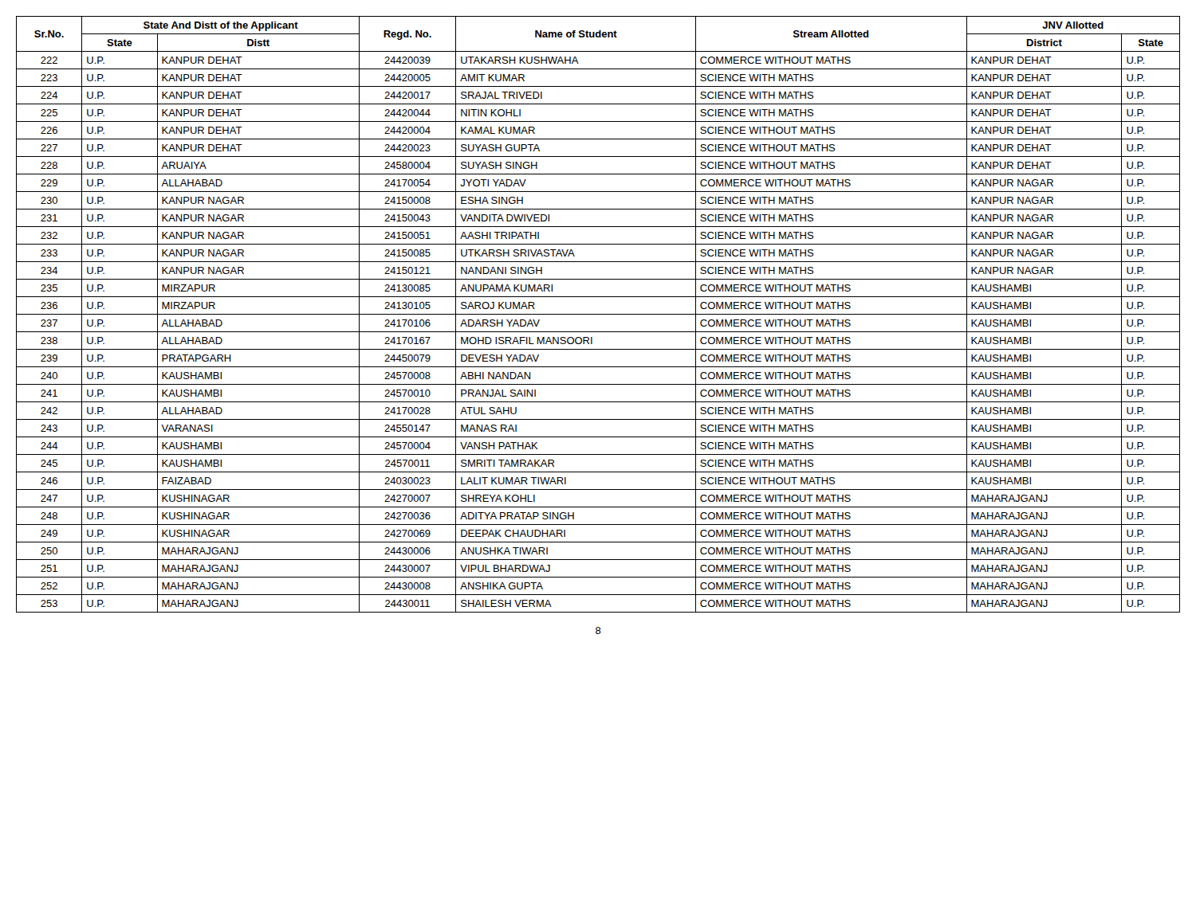| Sr.No. | State And Distt of the Applicant | Regd. No. | Name of Student | Stream Allotted | JNV Allotted |
| --- | --- | --- | --- | --- | --- |
| State | Distt | District | State |
| 222 | U.P. | KANPUR DEHAT | 24420039 | UTAKARSH KUSHWAHA | COMMERCE WITHOUT MATHS | KANPUR DEHAT | U.P. |
| 223 | U.P. | KANPUR DEHAT | 24420005 | AMIT KUMAR | SCIENCE WITH MATHS | KANPUR DEHAT | U.P. |
| 224 | U.P. | KANPUR DEHAT | 24420017 | SRAJAL TRIVEDI | SCIENCE WITH MATHS | KANPUR DEHAT | U.P. |
| 225 | U.P. | KANPUR DEHAT | 24420044 | NITIN KOHLI | SCIENCE WITH MATHS | KANPUR DEHAT | U.P. |
| 226 | U.P. | KANPUR DEHAT | 24420004 | KAMAL KUMAR | SCIENCE WITHOUT MATHS | KANPUR DEHAT | U.P. |
| 227 | U.P. | KANPUR DEHAT | 24420023 | SUYASH GUPTA | SCIENCE WITHOUT MATHS | KANPUR DEHAT | U.P. |
| 228 | U.P. | ARUAIYA | 24580004 | SUYASH SINGH | SCIENCE WITHOUT MATHS | KANPUR DEHAT | U.P. |
| 229 | U.P. | ALLAHABAD | 24170054 | JYOTI YADAV | COMMERCE WITHOUT MATHS | KANPUR NAGAR | U.P. |
| 230 | U.P. | KANPUR NAGAR | 24150008 | ESHA SINGH | SCIENCE WITH MATHS | KANPUR NAGAR | U.P. |
| 231 | U.P. | KANPUR NAGAR | 24150043 | VANDITA DWIVEDI | SCIENCE WITH MATHS | KANPUR NAGAR | U.P. |
| 232 | U.P. | KANPUR NAGAR | 24150051 | AASHI TRIPATHI | SCIENCE WITH MATHS | KANPUR NAGAR | U.P. |
| 233 | U.P. | KANPUR NAGAR | 24150085 | UTKARSH SRIVASTAVA | SCIENCE WITH MATHS | KANPUR NAGAR | U.P. |
| 234 | U.P. | KANPUR NAGAR | 24150121 | NANDANI SINGH | SCIENCE WITH MATHS | KANPUR NAGAR | U.P. |
| 235 | U.P. | MIRZAPUR | 24130085 | ANUPAMA KUMARI | COMMERCE WITHOUT MATHS | KAUSHAMBI | U.P. |
| 236 | U.P. | MIRZAPUR | 24130105 | SAROJ KUMAR | COMMERCE WITHOUT MATHS | KAUSHAMBI | U.P. |
| 237 | U.P. | ALLAHABAD | 24170106 | ADARSH YADAV | COMMERCE WITHOUT MATHS | KAUSHAMBI | U.P. |
| 238 | U.P. | ALLAHABAD | 24170167 | MOHD ISRAFIL MANSOORI | COMMERCE WITHOUT MATHS | KAUSHAMBI | U.P. |
| 239 | U.P. | PRATAPGARH | 24450079 | DEVESH YADAV | COMMERCE WITHOUT MATHS | KAUSHAMBI | U.P. |
| 240 | U.P. | KAUSHAMBI | 24570008 | ABHI NANDAN | COMMERCE WITHOUT MATHS | KAUSHAMBI | U.P. |
| 241 | U.P. | KAUSHAMBI | 24570010 | PRANJAL SAINI | COMMERCE WITHOUT MATHS | KAUSHAMBI | U.P. |
| 242 | U.P. | ALLAHABAD | 24170028 | ATUL SAHU | SCIENCE WITH MATHS | KAUSHAMBI | U.P. |
| 243 | U.P. | VARANASI | 24550147 | MANAS RAI | SCIENCE WITH MATHS | KAUSHAMBI | U.P. |
| 244 | U.P. | KAUSHAMBI | 24570004 | VANSH PATHAK | SCIENCE WITH MATHS | KAUSHAMBI | U.P. |
| 245 | U.P. | KAUSHAMBI | 24570011 | SMRITI TAMRAKAR | SCIENCE WITH MATHS | KAUSHAMBI | U.P. |
| 246 | U.P. | FAIZABAD | 24030023 | LALIT KUMAR TIWARI | SCIENCE WITHOUT MATHS | KAUSHAMBI | U.P. |
| 247 | U.P. | KUSHINAGAR | 24270007 | SHREYA KOHLI | COMMERCE WITHOUT MATHS | MAHARAJGANJ | U.P. |
| 248 | U.P. | KUSHINAGAR | 24270036 | ADITYA PRATAP SINGH | COMMERCE WITHOUT MATHS | MAHARAJGANJ | U.P. |
| 249 | U.P. | KUSHINAGAR | 24270069 | DEEPAK CHAUDHARI | COMMERCE WITHOUT MATHS | MAHARAJGANJ | U.P. |
| 250 | U.P. | MAHARAJGANJ | 24430006 | ANUSHKA TIWARI | COMMERCE WITHOUT MATHS | MAHARAJGANJ | U.P. |
| 251 | U.P. | MAHARAJGANJ | 24430007 | VIPUL BHARDWAJ | COMMERCE WITHOUT MATHS | MAHARAJGANJ | U.P. |
| 252 | U.P. | MAHARAJGANJ | 24430008 | ANSHIKA GUPTA | COMMERCE WITHOUT MATHS | MAHARAJGANJ | U.P. |
| 253 | U.P. | MAHARAJGANJ | 24430011 | SHAILESH VERMA | COMMERCE WITHOUT MATHS | MAHARAJGANJ | U.P. |
8